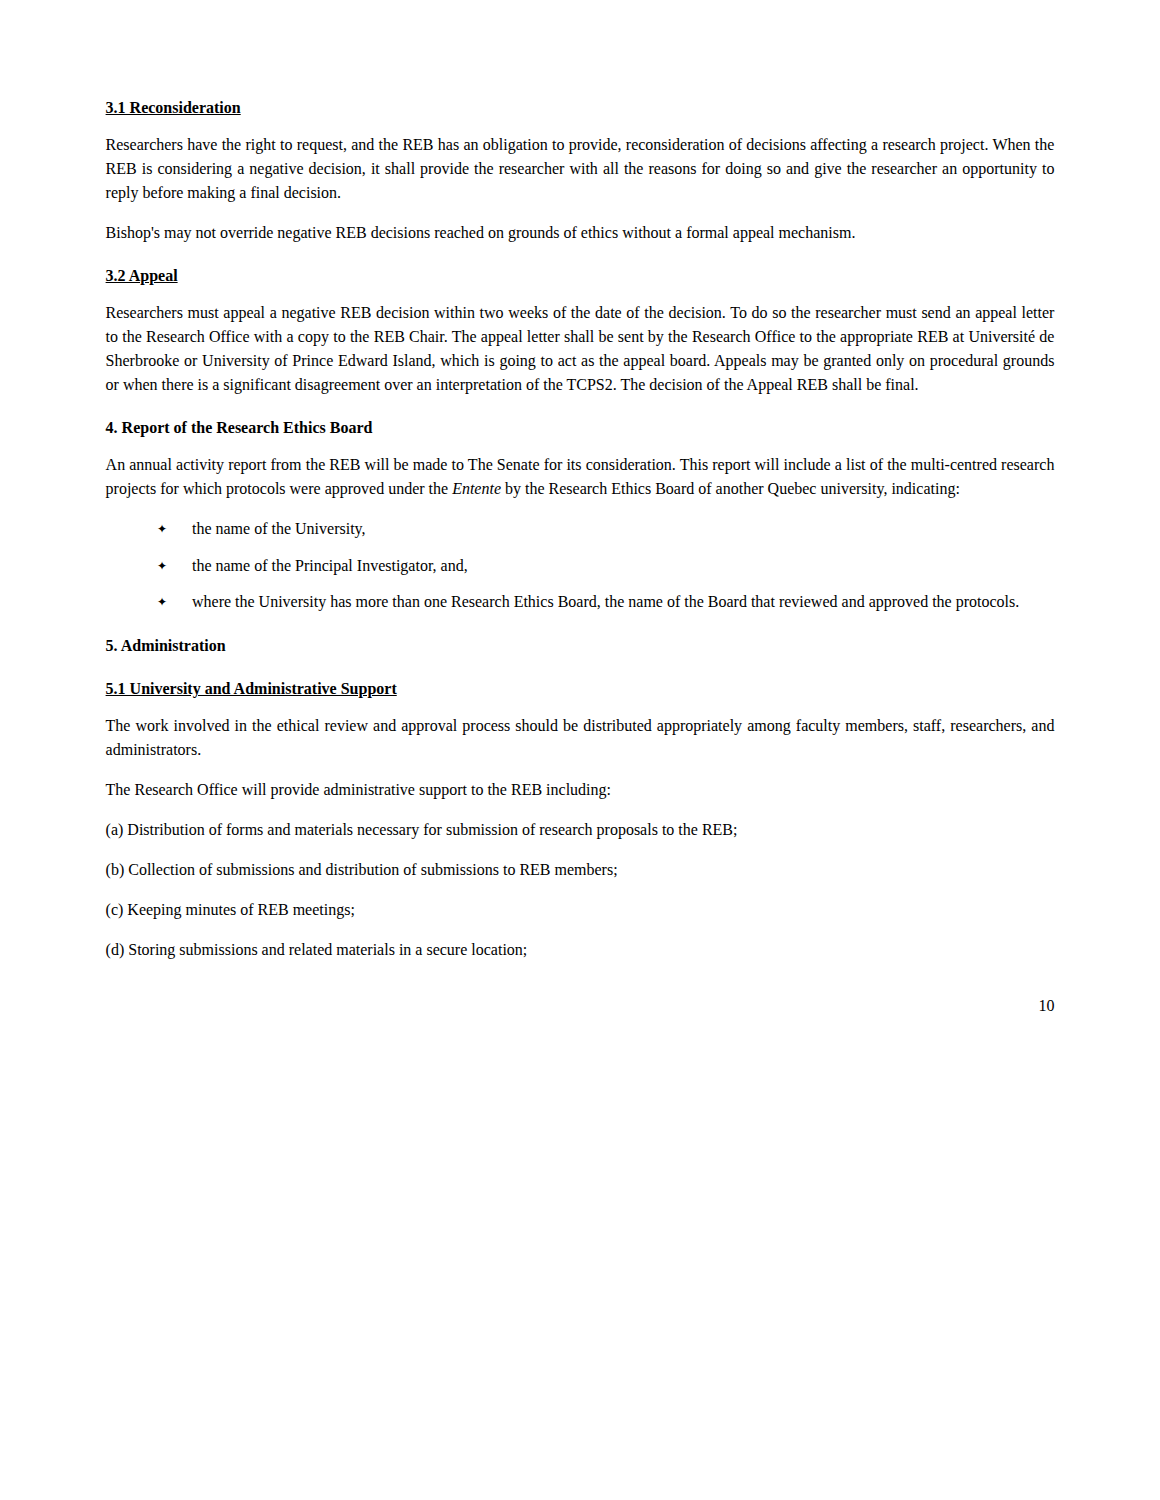3.1 Reconsideration
Researchers have the right to request, and the REB has an obligation to provide, reconsideration of decisions affecting a research project. When the REB is considering a negative decision, it shall provide the researcher with all the reasons for doing so and give the researcher an opportunity to reply before making a final decision.
Bishop's may not override negative REB decisions reached on grounds of ethics without a formal appeal mechanism.
3.2 Appeal
Researchers must appeal a negative REB decision within two weeks of the date of the decision. To do so the researcher must send an appeal letter to the Research Office with a copy to the REB Chair. The appeal letter shall be sent by the Research Office to the appropriate REB at Université de Sherbrooke or University of Prince Edward Island, which is going to act as the appeal board. Appeals may be granted only on procedural grounds or when there is a significant disagreement over an interpretation of the TCPS2. The decision of the Appeal REB shall be final.
4. Report of the Research Ethics Board
An annual activity report from the REB will be made to The Senate for its consideration. This report will include a list of the multi-centred research projects for which protocols were approved under the Entente by the Research Ethics Board of another Quebec university, indicating:
the name of the University,
the name of the Principal Investigator, and,
where the University has more than one Research Ethics Board, the name of the Board that reviewed and approved the protocols.
5. Administration
5.1 University and Administrative Support
The work involved in the ethical review and approval process should be distributed appropriately among faculty members, staff, researchers, and administrators.
The Research Office will provide administrative support to the REB including:
(a) Distribution of forms and materials necessary for submission of research proposals to the REB;
(b) Collection of submissions and distribution of submissions to REB members;
(c) Keeping minutes of REB meetings;
(d) Storing submissions and related materials in a secure location;
10